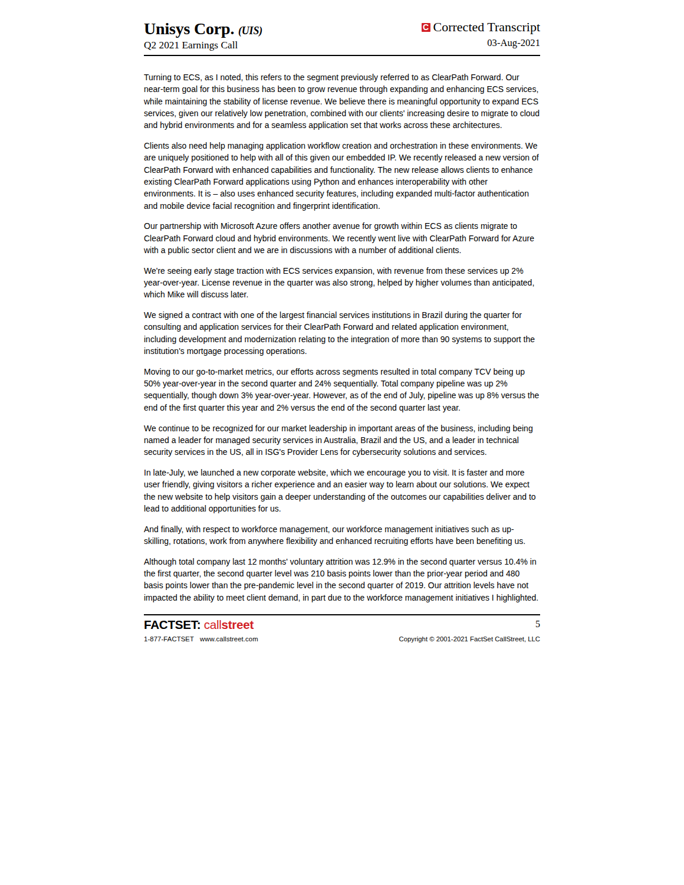Unisys Corp. (UIS)
Q2 2021 Earnings Call
CCorrected Transcript
03-Aug-2021
Turning to ECS, as I noted, this refers to the segment previously referred to as ClearPath Forward. Our near-term goal for this business has been to grow revenue through expanding and enhancing ECS services, while maintaining the stability of license revenue. We believe there is meaningful opportunity to expand ECS services, given our relatively low penetration, combined with our clients' increasing desire to migrate to cloud and hybrid environments and for a seamless application set that works across these architectures.
Clients also need help managing application workflow creation and orchestration in these environments. We are uniquely positioned to help with all of this given our embedded IP. We recently released a new version of ClearPath Forward with enhanced capabilities and functionality. The new release allows clients to enhance existing ClearPath Forward applications using Python and enhances interoperability with other environments. It is – also uses enhanced security features, including expanded multi-factor authentication and mobile device facial recognition and fingerprint identification.
Our partnership with Microsoft Azure offers another avenue for growth within ECS as clients migrate to ClearPath Forward cloud and hybrid environments. We recently went live with ClearPath Forward for Azure with a public sector client and we are in discussions with a number of additional clients.
We're seeing early stage traction with ECS services expansion, with revenue from these services up 2% year-over-year. License revenue in the quarter was also strong, helped by higher volumes than anticipated, which Mike will discuss later.
We signed a contract with one of the largest financial services institutions in Brazil during the quarter for consulting and application services for their ClearPath Forward and related application environment, including development and modernization relating to the integration of more than 90 systems to support the institution's mortgage processing operations.
Moving to our go-to-market metrics, our efforts across segments resulted in total company TCV being up 50% year-over-year in the second quarter and 24% sequentially. Total company pipeline was up 2% sequentially, though down 3% year-over-year. However, as of the end of July, pipeline was up 8% versus the end of the first quarter this year and 2% versus the end of the second quarter last year.
We continue to be recognized for our market leadership in important areas of the business, including being named a leader for managed security services in Australia, Brazil and the US, and a leader in technical security services in the US, all in ISG's Provider Lens for cybersecurity solutions and services.
In late-July, we launched a new corporate website, which we encourage you to visit. It is faster and more user friendly, giving visitors a richer experience and an easier way to learn about our solutions. We expect the new website to help visitors gain a deeper understanding of the outcomes our capabilities deliver and to lead to additional opportunities for us.
And finally, with respect to workforce management, our workforce management initiatives such as up-skilling, rotations, work from anywhere flexibility and enhanced recruiting efforts have been benefiting us.
Although total company last 12 months' voluntary attrition was 12.9% in the second quarter versus 10.4% in the first quarter, the second quarter level was 210 basis points lower than the prior-year period and 480 basis points lower than the pre-pandemic level in the second quarter of 2019. Our attrition levels have not impacted the ability to meet client demand, in part due to the workforce management initiatives I highlighted.
FACTSET: callstreet
5
1-877-FACTSETwww.callstreet.com Copyright © 2001-2021 FactSet CallStreet, LLC